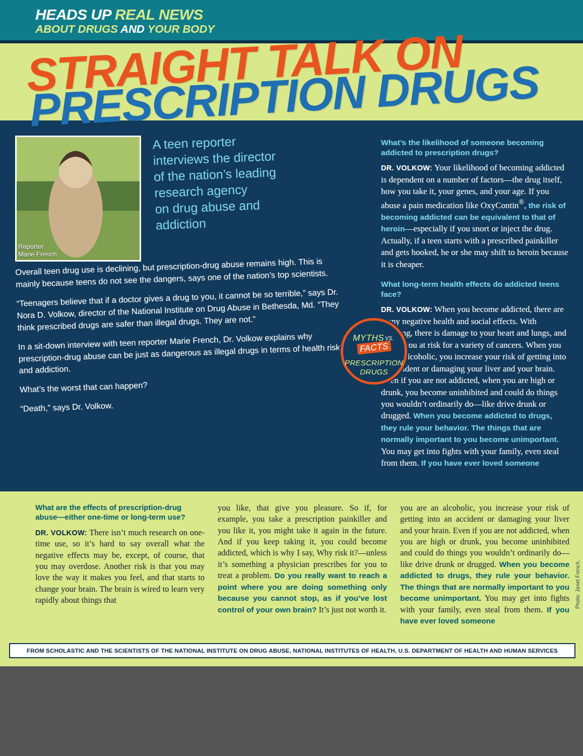HEADS UP REAL NEWS
ABOUT DRUGS AND YOUR BODY
STRAIGHT TALK ON PRESCRIPTION DRUGS
Reporter
Marie French
A teen reporter
interviews the director
of the nation’s leading
research agency
on drug abuse and
addiction
Overall teen drug use is declining, but prescription-drug abuse remains high. This is mainly because teens do not see the dangers, says one of the nation’s top scientists.
“Teenagers believe that if a doctor gives a drug to you, it cannot be so terrible,” says Dr. Nora D. Volkow, director of the National Institute on Drug Abuse in Bethesda, Md. “They think prescribed drugs are safer than illegal drugs. They are not.”
In a sit-down interview with teen reporter Marie French, Dr. Volkow explains why prescription-drug abuse can be just as dangerous as illegal drugs in terms of health risks and addiction.
What’s the worst that can happen?
“Death,” says Dr. Volkow.
What’s the likelihood of someone becoming addicted to prescription drugs?
DR. VOLKOW: Your likelihood of becoming addicted is dependent on a number of factors—the drug itself, how you take it, your genes, and your age. If you abuse a pain medication like OxyContin®, the risk of becoming addicted can be equivalent to that of heroin—especially if you snort or inject the drug. Actually, if a teen starts with a prescribed painkiller and gets hooked, he or she may shift to heroin because it is cheaper.
What long-term health effects do addicted teens face?
DR. VOLKOW: When you become addicted, there are many negative health and social effects. With smoking, there is damage to your heart and lungs, and it puts you at risk for a variety of cancers. When you are an alcoholic, you increase your risk of getting into an accident or damaging your liver and your brain. Even if you are not addicted, when you are high or drunk, you become uninhibited and could do things you wouldn’t ordinarily do—like drive drunk or drugged. When you become addicted to drugs, they rule your behavior. The things that are normally important to you become unimportant. You may get into fights with your family, even steal from them. If you have ever loved someone
MYTHS VS. FACTS
PRESCRIPTION
DRUGS
What are the effects of prescription-drug abuse—either one-time or long-term use?
DR. VOLKOW: There isn’t much research on one-time use, so it’s hard to say overall what the negative effects may be, except, of course, that you may overdose. Another risk is that you may love the way it makes you feel, and that starts to change your brain. The brain is wired to learn very rapidly about things that
you like, that give you pleasure. So if, for example, you take a prescription painkiller and you like it, you might take it again in the future. And if you keep taking it, you could become addicted, which is why I say, Why risk it?—unless it’s something a physician prescribes for you to treat a problem. Do you really want to reach a point where you are doing something only because you cannot stop, as if you’ve lost control of your own brain? It’s just not worth it.
you are an alcoholic, you increase your risk of getting into an accident or damaging your liver and your brain. Even if you are not addicted, when you are high or drunk, you become uninhibited and could do things you wouldn’t ordinarily do—like drive drunk or drugged. When you become addicted to drugs, they rule your behavior. The things that are normally important to you become unimportant. You may get into fights with your family, even steal from them. If you have ever loved someone
Photo: Janet French.
FROM SCHOLASTIC AND THE SCIENTISTS OF THE NATIONAL INSTITUTE ON DRUG ABUSE, NATIONAL INSTITUTES OF HEALTH, U.S. DEPARTMENT OF HEALTH AND HUMAN SERVICES